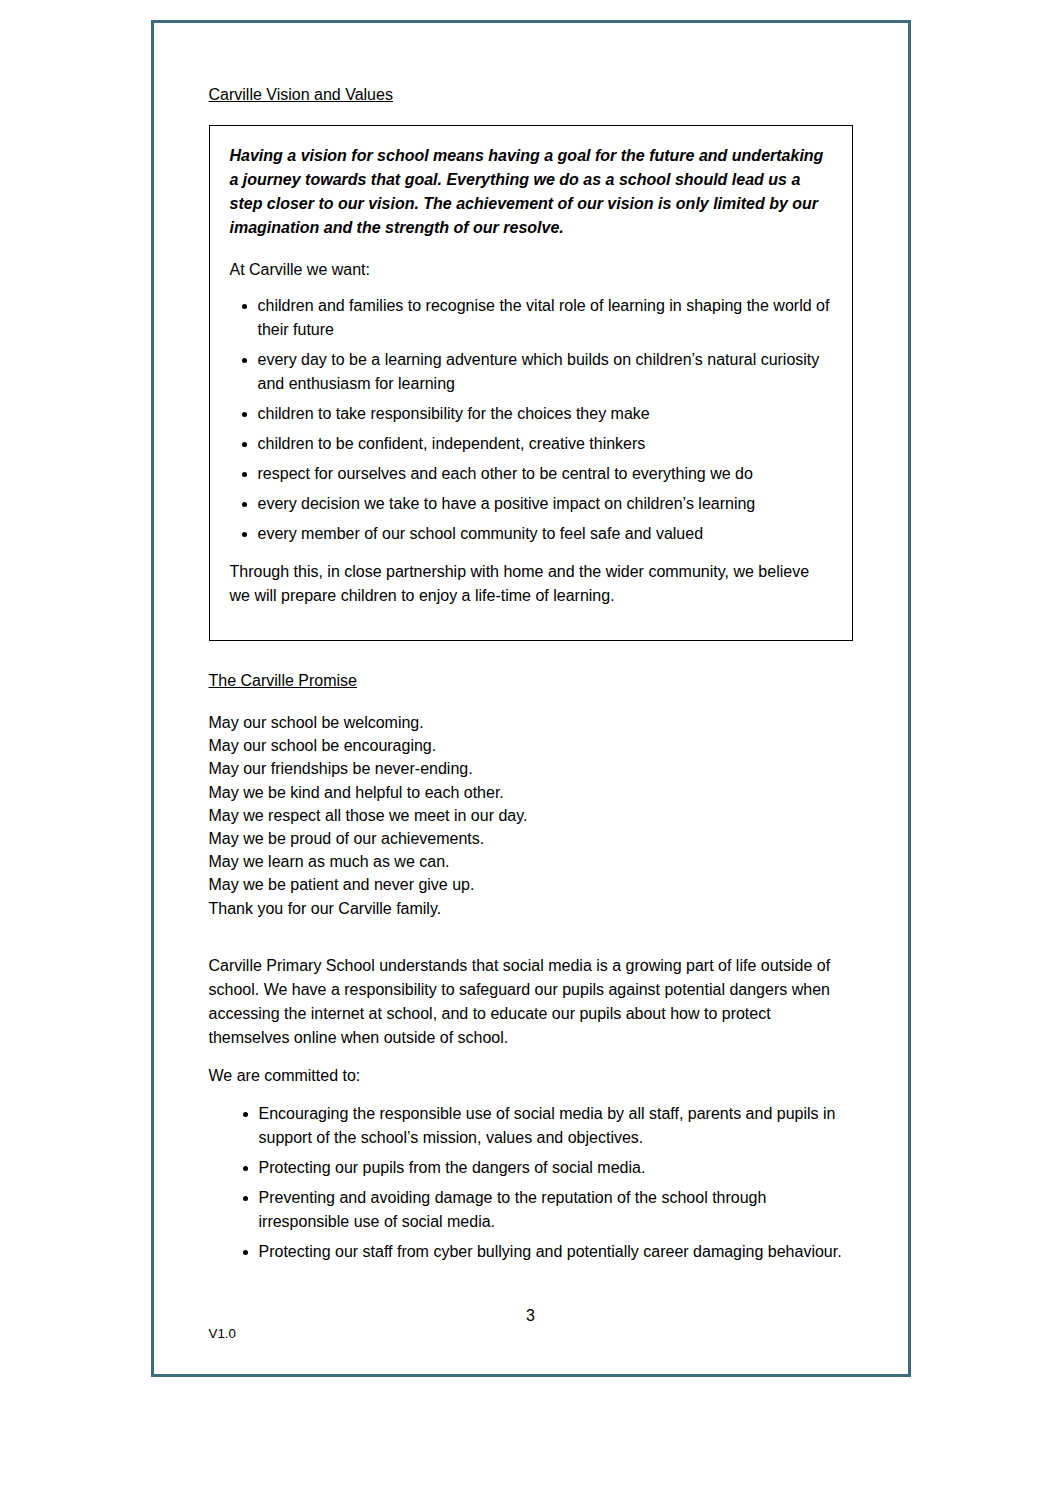Carville Vision and Values
Having a vision for school means having a goal for the future and undertaking a journey towards that goal. Everything we do as a school should lead us a step closer to our vision. The achievement of our vision is only limited by our imagination and the strength of our resolve.
At Carville we want:
children and families to recognise the vital role of learning in shaping the world of their future
every day to be a learning adventure which builds on children’s natural curiosity and enthusiasm for learning
children to take responsibility for the choices they make
children to be confident, independent, creative thinkers
respect for ourselves and each other to be central to everything we do
every decision we take to have a positive impact on children’s learning
every member of our school community to feel safe and valued
Through this, in close partnership with home and the wider community, we believe we will prepare children to enjoy a life-time of learning.
The Carville Promise
May our school be welcoming.
May our school be encouraging.
May our friendships be never-ending.
May we be kind and helpful to each other.
May we respect all those we meet in our day.
May we be proud of our achievements.
May we learn as much as we can.
May we be patient and never give up.
Thank you for our Carville family.
Carville Primary School understands that social media is a growing part of life outside of school. We have a responsibility to safeguard our pupils against potential dangers when accessing the internet at school, and to educate our pupils about how to protect themselves online when outside of school.
We are committed to:
Encouraging the responsible use of social media by all staff, parents and pupils in support of the school’s mission, values and objectives.
Protecting our pupils from the dangers of social media.
Preventing and avoiding damage to the reputation of the school through irresponsible use of social media.
Protecting our staff from cyber bullying and potentially career damaging behaviour.
3
V1.0